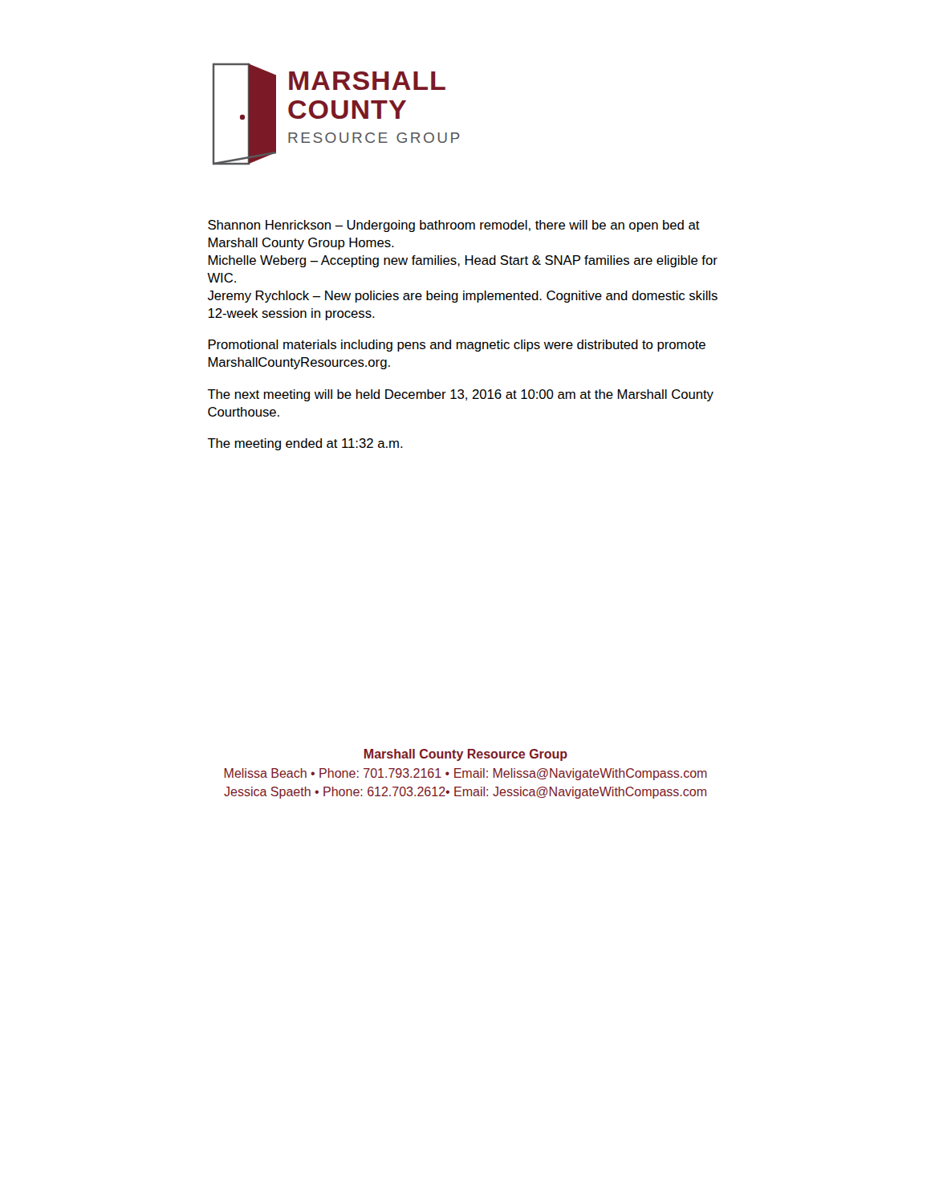MARSHALL COUNTY RESOURCE GROUP
Shannon Henrickson – Undergoing bathroom remodel, there will be an open bed at Marshall County Group Homes.
Michelle Weberg – Accepting new families, Head Start & SNAP families are eligible for WIC.
Jeremy Rychlock – New policies are being implemented. Cognitive and domestic skills 12-week session in process.
Promotional materials including pens and magnetic clips were distributed to promote MarshallCountyResources.org.
The next meeting will be held December 13, 2016 at 10:00 am at the Marshall County Courthouse.
The meeting ended at 11:32 a.m.
Marshall County Resource Group
Melissa Beach • Phone: 701.793.2161 • Email: Melissa@NavigateWithCompass.com
Jessica Spaeth • Phone: 612.703.2612• Email: Jessica@NavigateWithCompass.com